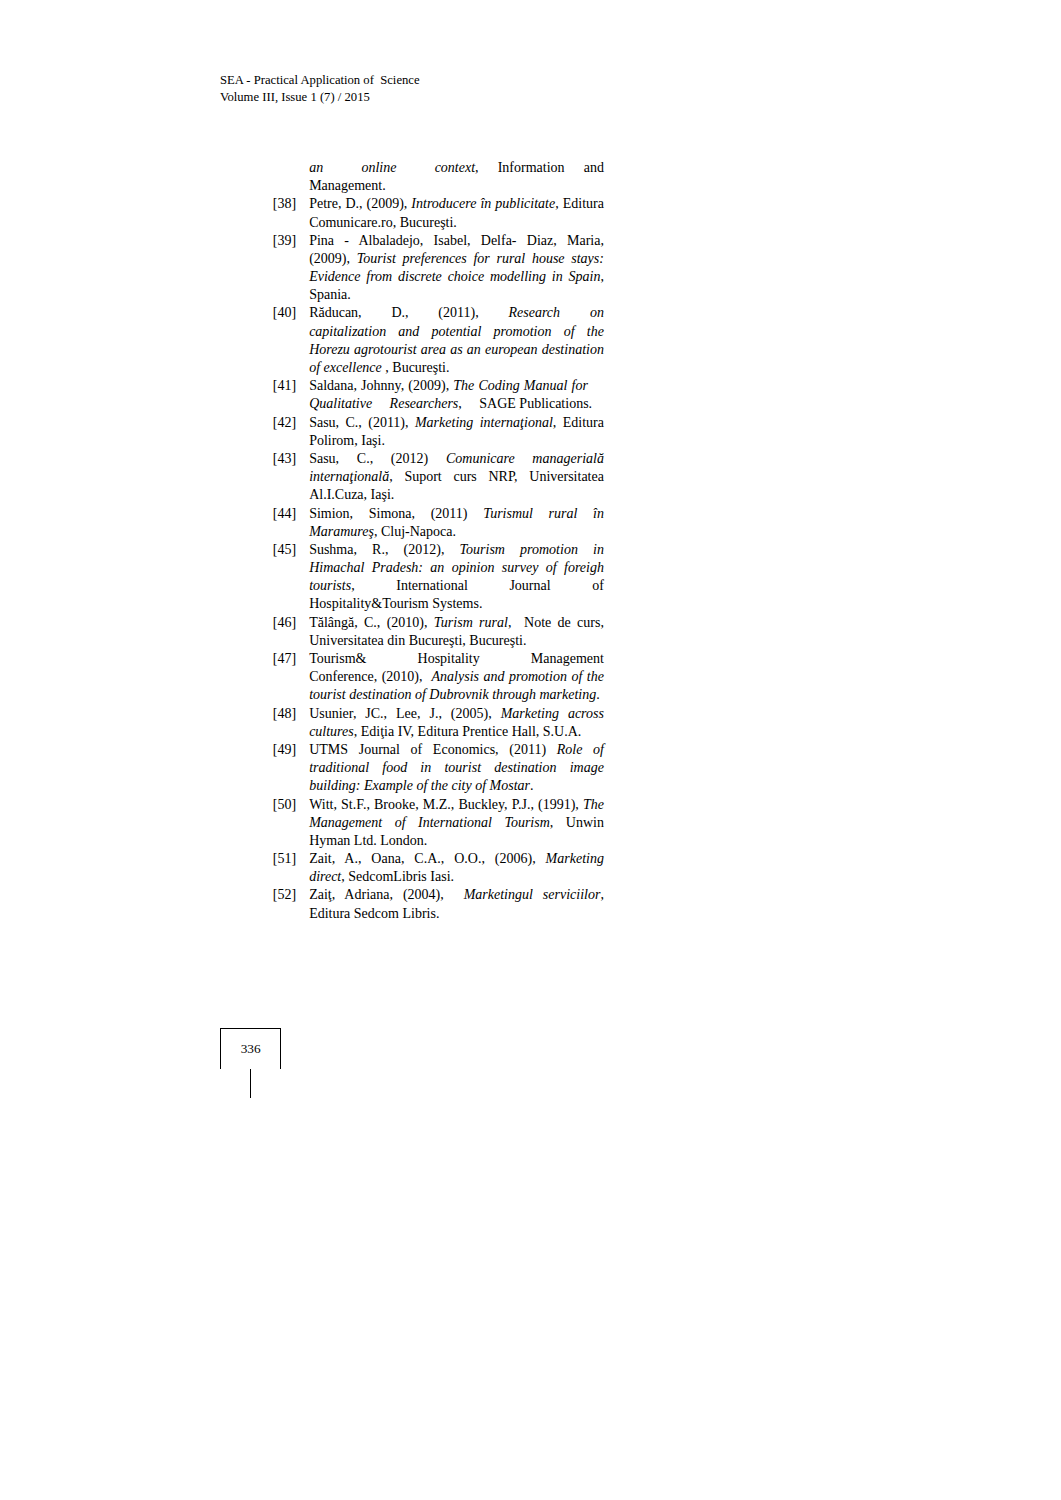SEA - Practical Application of Science
Volume III, Issue 1 (7) / 2015
an online context, Information and Management.
[38] Petre, D., (2009), Introducere în publicitate, Editura Comunicare.ro, Bucureşti.
[39] Pina - Albaladejo, Isabel, Delfa- Diaz, Maria, (2009), Tourist preferences for rural house stays: Evidence from discrete choice modelling in Spain, Spania.
[40] Răducan, D., (2011), Research on capitalization and potential promotion of the Horezu agrotourist area as an european destination of excellence , Bucureşti.
[41] Saldana, Johnny, (2009), The Coding Manual for Qualitative Researchers, SAGE Publications.
[42] Sasu, C., (2011), Marketing internaţional, Editura Polirom, Iaşi.
[43] Sasu, C., (2012) Comunicare managerială internaţională, Suport curs NRP, Universitatea Al.I.Cuza, Iaşi.
[44] Simion, Simona, (2011) Turismul rural în Maramureş, Cluj-Napoca.
[45] Sushma, R., (2012), Tourism promotion in Himachal Pradesh: an opinion survey of foreigh tourists, International Journal of Hospitality&Tourism Systems.
[46] Tălângă, C., (2010), Turism rural, Note de curs, Universitatea din Bucureşti, Bucureşti.
[47] Tourism& Hospitality Management Conference, (2010), Analysis and promotion of the tourist destination of Dubrovnik through marketing.
[48] Usunier, JC., Lee, J., (2005), Marketing across cultures, Ediţia IV, Editura Prentice Hall, S.U.A.
[49] UTMS Journal of Economics, (2011) Role of traditional food in tourist destination image building: Example of the city of Mostar.
[50] Witt, St.F., Brooke, M.Z., Buckley, P.J., (1991), The Management of International Tourism, Unwin Hyman Ltd. London.
[51] Zait, A., Oana, C.A., O.O., (2006), Marketing direct, SedcomLibris Iasi.
[52] Zaiţ, Adriana, (2004), Marketingul serviciilor, Editura Sedcom Libris.
336